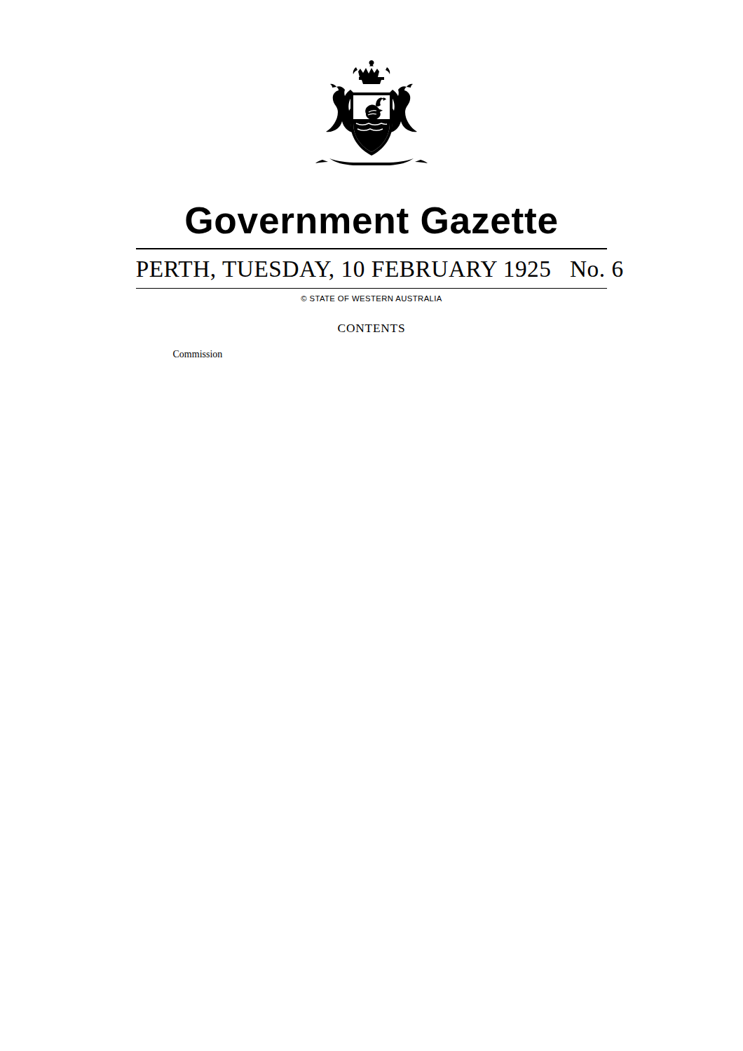Government Gazette
PERTH, TUESDAY, 10 FEBRUARY 1925No. 6
© STATE OF WESTERN AUSTRALIA
CONTENTS
Commission